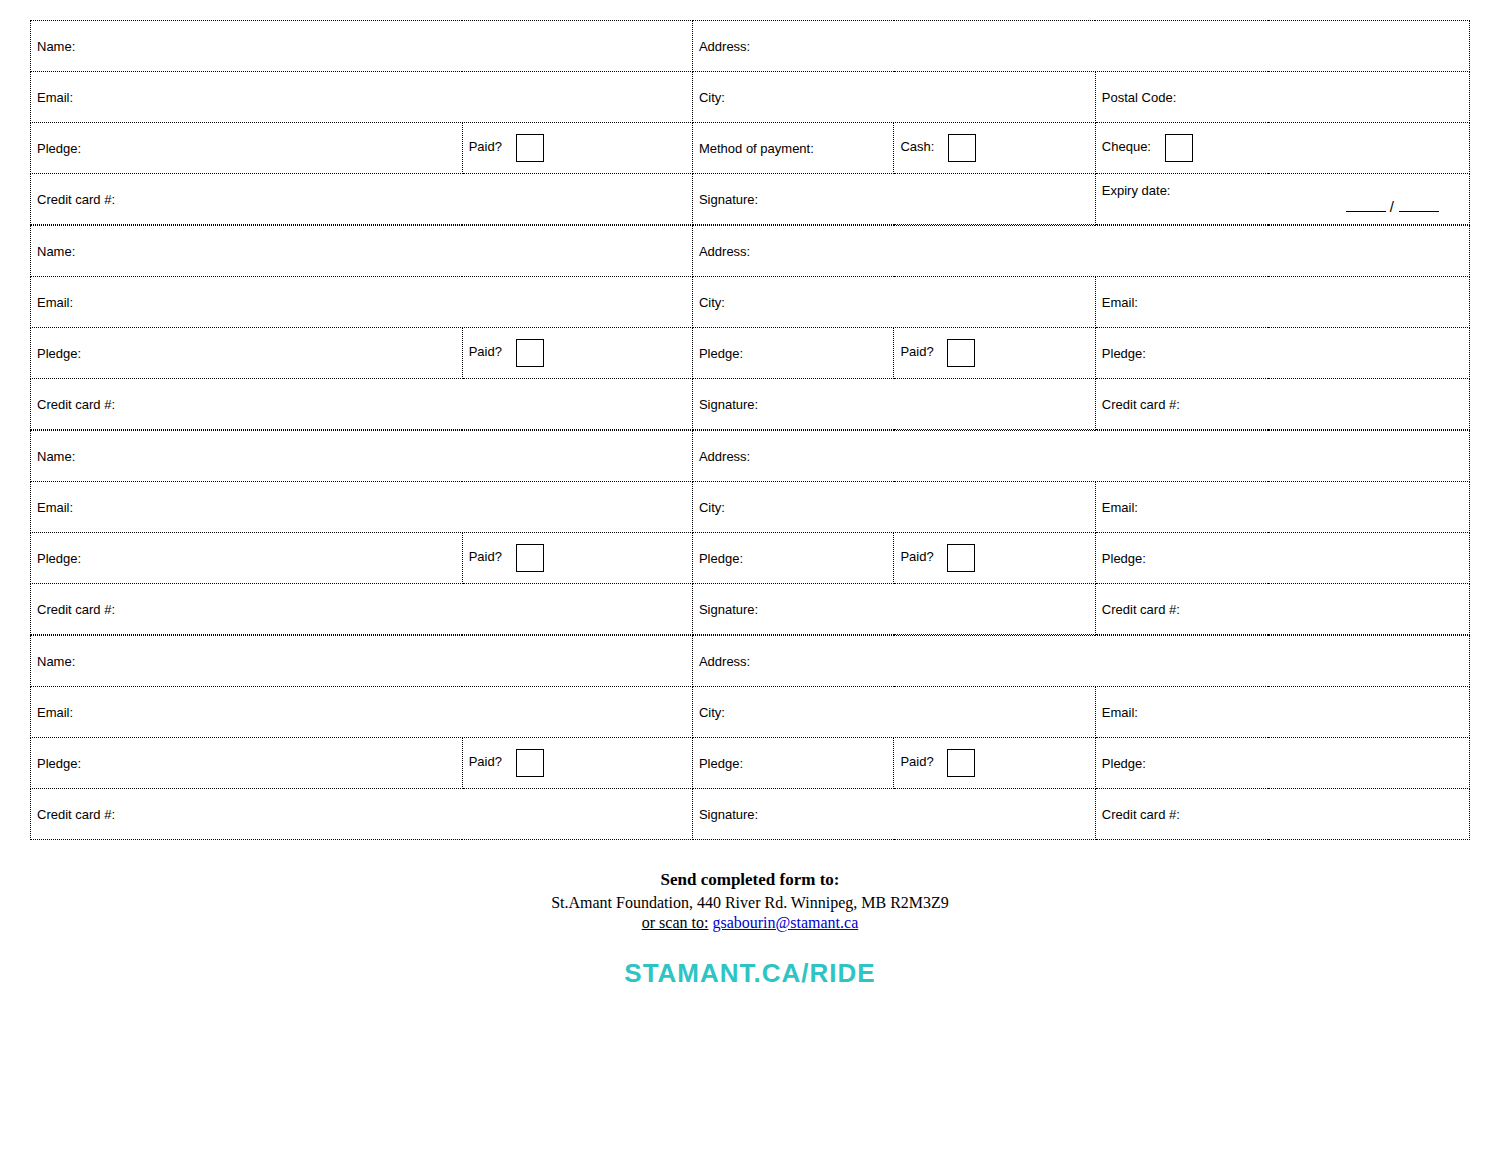| Name: | Address: |
| Email: | City: | Postal Code: |
| Pledge: | Paid? | Method of payment: | Cash: | Cheque: |
| Credit card #: | Signature: | Expiry date: / |
| Name: | Address: |
| Email: | City: | Email: |
| Pledge: | Paid? | Pledge: | Paid? | Pledge: |
| Credit card #: | Signature: | Credit card #: |
| Name: | Address: |
| Email: | City: | Email: |
| Pledge: | Paid? | Pledge: | Paid? | Pledge: |
| Credit card #: | Signature: | Credit card #: |
| Name: | Address: |
| Email: | City: | Email: |
| Pledge: | Paid? | Pledge: | Paid? | Pledge: |
| Credit card #: | Signature: | Credit card #: |
Send completed form to:
St.Amant Foundation, 440 River Rd. Winnipeg, MB R2M3Z9
or scan to: gsabourin@stamant.ca
STAMANT.CA/RIDE